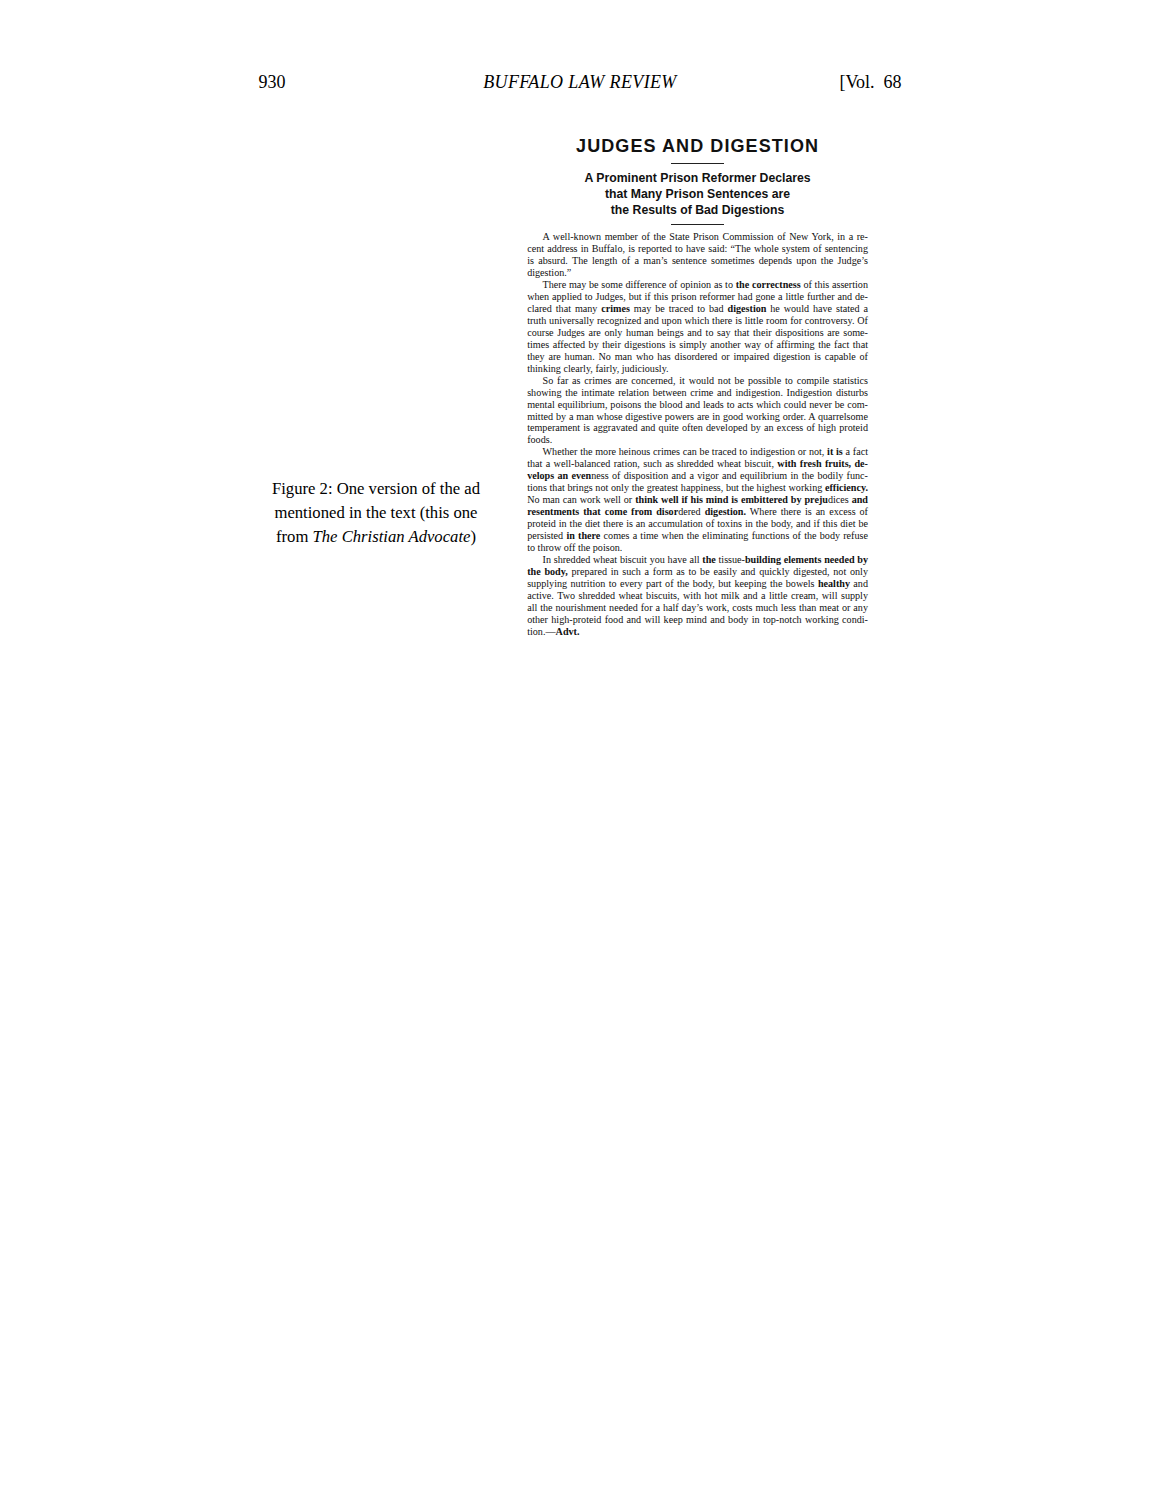930
BUFFALO LAW REVIEW
[Vol. 68
Figure 2: One version of the ad mentioned in the text (this one from The Christian Advocate)
JUDGES AND DIGESTION
A Prominent Prison Reformer Declares
that Many Prison Sentences are
the Results of Bad Digestions
A well-known member of the State Prison Commission of New York, in a recent address in Buffalo, is reported to have said: “The whole system of sentencing is absurd. The length of a man’s sentence sometimes depends upon the Judge’s digestion.”
There may be some difference of opinion as to the correctness of this assertion when applied to Judges, but if this prison reformer had gone a little further and declared that many crimes may be traced to bad digestion he would have stated a truth universally recognized and upon which there is little room for controversy. Of course Judges are only human beings and to say that their dispositions are sometimes affected by their digestions is simply another way of affirming the fact that they are human. No man who has disordered or impaired digestion is capable of thinking clearly, fairly, judiciously.
So far as crimes are concerned, it would not be possible to compile statistics showing the intimate relation between crime and indigestion. Indigestion disturbs mental equilibrium, poisons the blood and leads to acts which could never be committed by a man whose digestive powers are in good working order. A quarrelsome temperament is aggravated and quite often developed by an excess of high proteid foods.
Whether the more heinous crimes can be traced to indigestion or not, it is a fact that a well-balanced ration, such as shredded wheat biscuit, with fresh fruits, develops an evenness of disposition and a vigor and equilibrium in the bodily functions that brings not only the greatest happiness, but the highest working efficiency. No man can work well or think well if his mind is embittered by prejudices and resentments that come from disordered digestion. Where there is an excess of proteid in the diet there is an accumulation of toxins in the body, and if this diet be persisted in there comes a time when the eliminating functions of the body refuse to throw off the poison.
In shredded wheat biscuit you have all the tissue-building elements needed by the body, prepared in such a form as to be easily and quickly digested, not only supplying nutrition to every part of the body, but keeping the bowels healthy and active. Two shredded wheat biscuits, with hot milk and a little cream, will supply all the nourishment needed for a half day’s work, costs much less than meat or any other high-proteid food and will keep mind and body in top-notch working condition.—Advt.